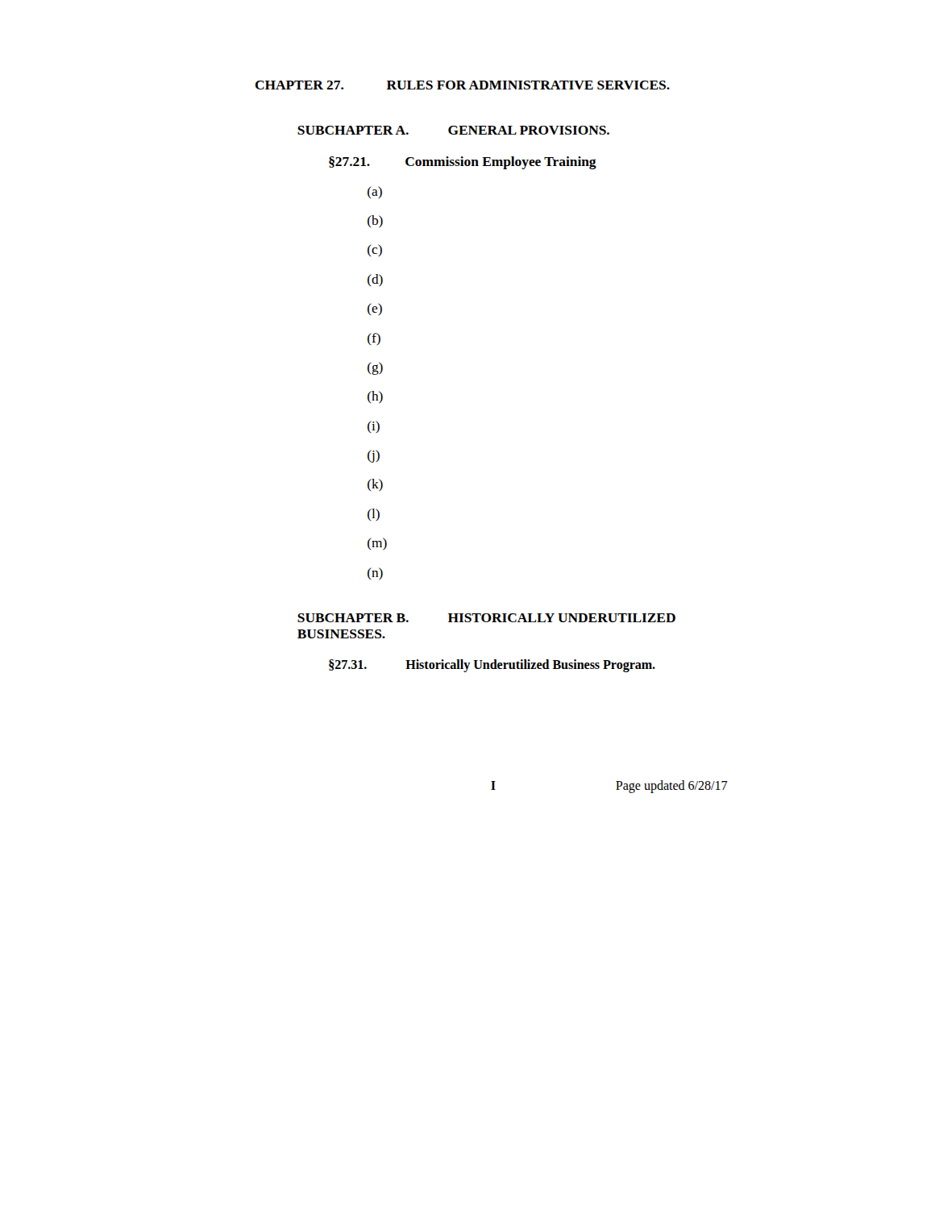CHAPTER 27. RULES FOR ADMINISTRATIVE SERVICES.
SUBCHAPTER A. GENERAL PROVISIONS.
§27.21. Commission Employee Training
(a)
(b)
(c)
(d)
(e)
(f)
(g)
(h)
(i)
(j)
(k)
(l)
(m)
(n)
SUBCHAPTER B. HISTORICALLY UNDERUTILIZED BUSINESSES.
§27.31. Historically Underutilized Business Program.
I Page updated 6/28/17